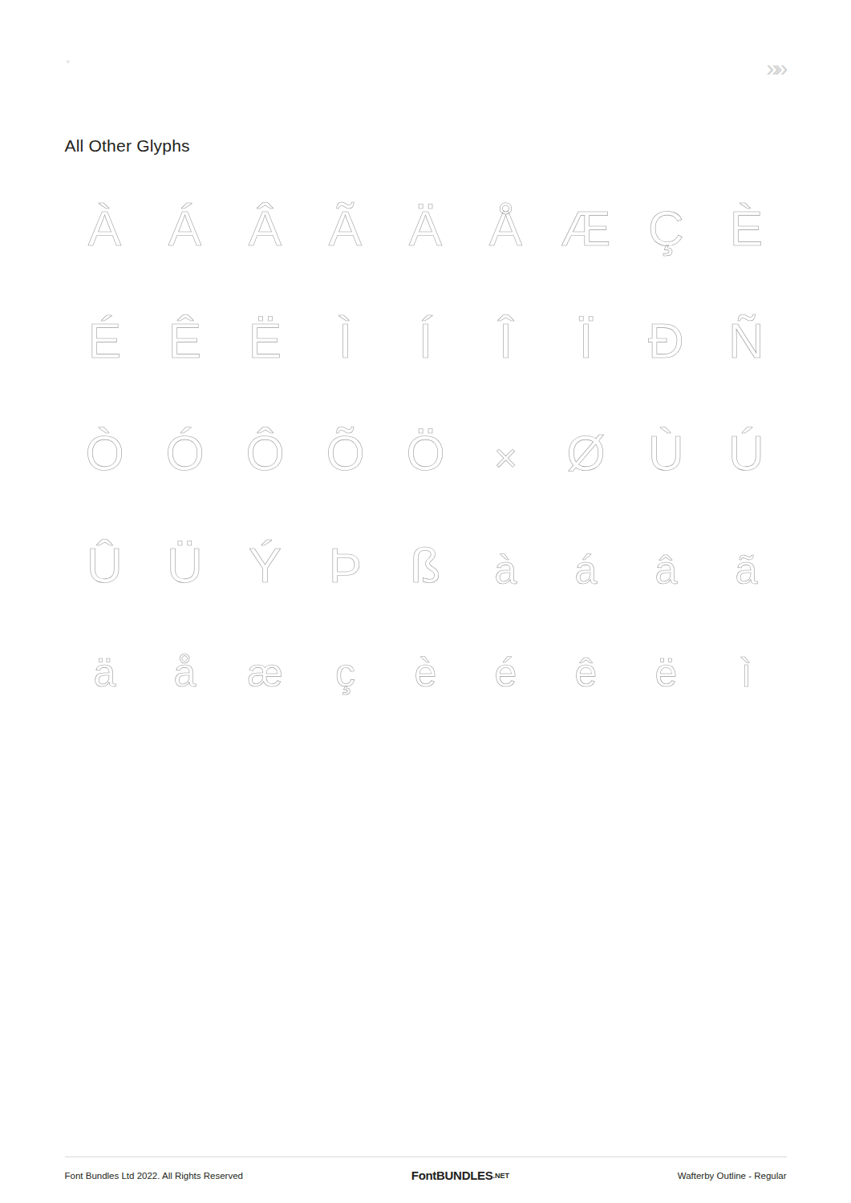◦
»»
All Other Glyphs
À
Á
Â
Ã
Ä
Å
Æ
Ç
È
É
Ê
Ë
Ì
Í
Î
Ï
Ð
Ñ
Ò
Ó
Ô
Õ
Ö
×
Ø
Ù
Ú
Û
Ü
Ý
Þ
ß
à
á
â
ã
ä
å
æ
ç
è
é
ê
ë
ì
Font Bundles Ltd 2022. All Rights Reserved
FontBUNDLES.NET
Wafterby Outline - Regular